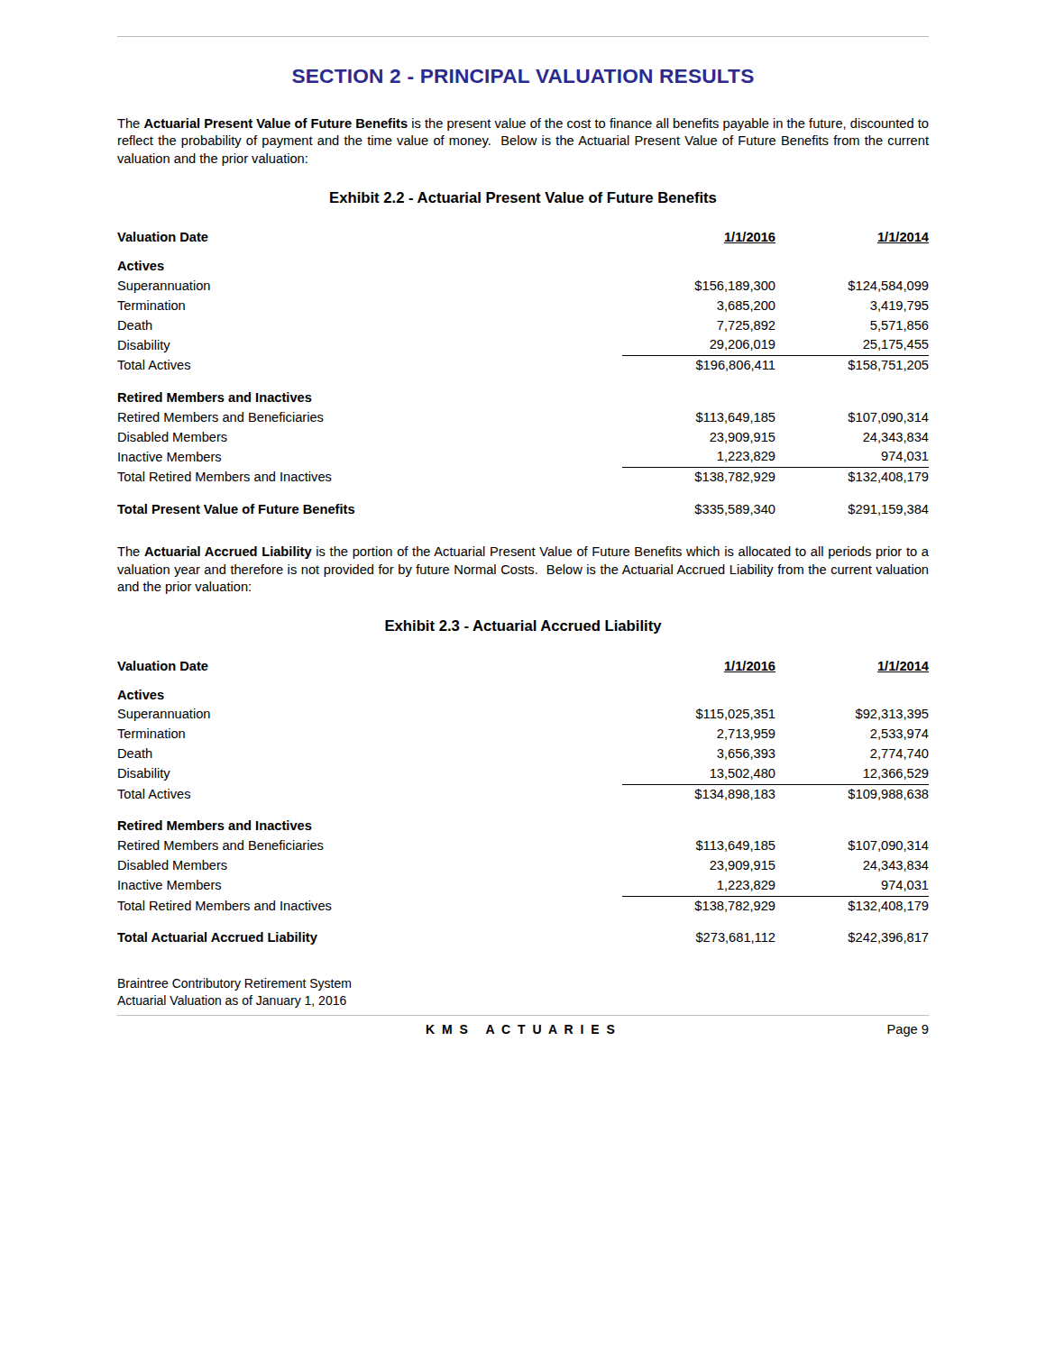SECTION 2 - PRINCIPAL VALUATION RESULTS
The Actuarial Present Value of Future Benefits is the present value of the cost to finance all benefits payable in the future, discounted to reflect the probability of payment and the time value of money. Below is the Actuarial Present Value of Future Benefits from the current valuation and the prior valuation:
Exhibit 2.2 - Actuarial Present Value of Future Benefits
| Valuation Date | 1/1/2016 | 1/1/2014 |
| Actives | | |
| Superannuation | $156,189,300 | $124,584,099 |
| Termination | 3,685,200 | 3,419,795 |
| Death | 7,725,892 | 5,571,856 |
| Disability | 29,206,019 | 25,175,455 |
| Total Actives | $196,806,411 | $158,751,205 |
| Retired Members and Inactives | | |
| Retired Members and Beneficiaries | $113,649,185 | $107,090,314 |
| Disabled Members | 23,909,915 | 24,343,834 |
| Inactive Members | 1,223,829 | 974,031 |
| Total Retired Members and Inactives | $138,782,929 | $132,408,179 |
| Total Present Value of Future Benefits | $335,589,340 | $291,159,384 |
The Actuarial Accrued Liability is the portion of the Actuarial Present Value of Future Benefits which is allocated to all periods prior to a valuation year and therefore is not provided for by future Normal Costs. Below is the Actuarial Accrued Liability from the current valuation and the prior valuation:
Exhibit 2.3 - Actuarial Accrued Liability
| Valuation Date | 1/1/2016 | 1/1/2014 |
| Actives | | |
| Superannuation | $115,025,351 | $92,313,395 |
| Termination | 2,713,959 | 2,533,974 |
| Death | 3,656,393 | 2,774,740 |
| Disability | 13,502,480 | 12,366,529 |
| Total Actives | $134,898,183 | $109,988,638 |
| Retired Members and Inactives | | |
| Retired Members and Beneficiaries | $113,649,185 | $107,090,314 |
| Disabled Members | 23,909,915 | 24,343,834 |
| Inactive Members | 1,223,829 | 974,031 |
| Total Retired Members and Inactives | $138,782,929 | $132,408,179 |
| Total Actuarial Accrued Liability | $273,681,112 | $242,396,817 |
Braintree Contributory Retirement System
Actuarial Valuation as of January 1, 2016
K M S A C T U A R I E S Page 9